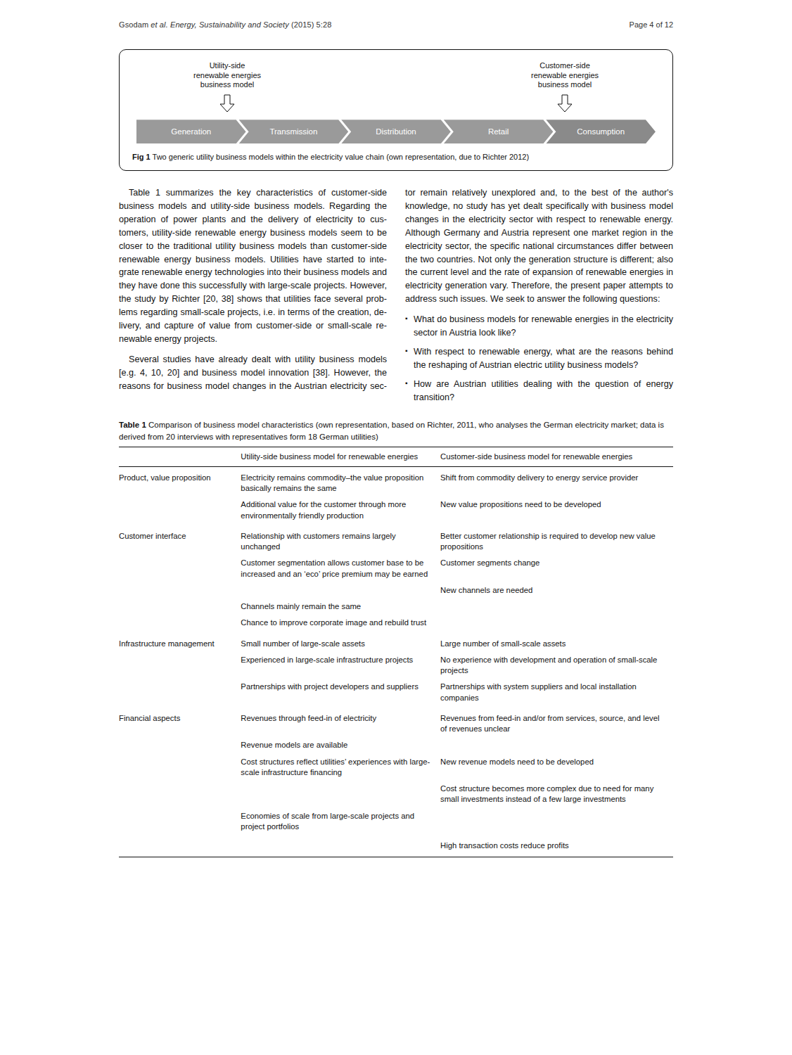Gsodam et al. Energy, Sustainability and Society (2015) 5:28
Page 4 of 12
Utility-side
renewable energies
business model
Customer-side
renewable energies
business model
Generation
Transmission
Distribution
Retail
Consumption
Fig 1 Two generic utility business models within the electricity value chain (own representation, due to Richter 2012)
Table 1 summarizes the key characteristics of customer-side business models and utility-side business models. Regarding the operation of power plants and the delivery of electricity to customers, utility-side renewable energy business models seem to be closer to the traditional utility business models than customer-side renewable energy business models. Utilities have started to integrate renewable energy technologies into their business models and they have done this successfully with large-scale projects. However, the study by Richter [20, 38] shows that utilities face several problems regarding small-scale projects, i.e. in terms of the creation, delivery, and capture of value from customer-side or small-scale renewable energy projects.
Several studies have already dealt with utility business models [e.g. 4, 10, 20] and business model innovation [38]. However, the reasons for business model changes in the Austrian electricity sector remain relatively unexplored and, to the best of the author's knowledge, no study has yet dealt specifically with business model changes in the electricity sector with respect to renewable energy. Although Germany and Austria represent one market region in the electricity sector, the specific national circumstances differ between the two countries. Not only the generation structure is different; also the current level and the rate of expansion of renewable energies in electricity generation vary. Therefore, the present paper attempts to address such issues. We seek to answer the following questions:
What do business models for renewable energies in the electricity sector in Austria look like?
With respect to renewable energy, what are the reasons behind the reshaping of Austrian electric utility business models?
How are Austrian utilities dealing with the question of energy transition?
Table 1 Comparison of business model characteristics (own representation, based on Richter, 2011, who analyses the German electricity market; data is derived from 20 interviews with representatives form 18 German utilities)
| | Utility-side business model for renewable energies | Customer-side business model for renewable energies |
| --- | --- | --- |
| Product, value proposition | Electricity remains commodity–the value proposition basically remains the same | Shift from commodity delivery to energy service provider |
| | Additional value for the customer through more environmentally friendly production | New value propositions need to be developed |
| Customer interface | Relationship with customers remains largely unchanged | Better customer relationship is required to develop new value propositions |
| | Customer segmentation allows customer base to be increased and an ‘eco’ price premium may be earned | Customer segments change |
| | | New channels are needed |
| | Channels mainly remain the same | |
| | Chance to improve corporate image and rebuild trust | |
| Infrastructure management | Small number of large-scale assets | Large number of small-scale assets |
| | Experienced in large-scale infrastructure projects | No experience with development and operation of small-scale projects |
| | Partnerships with project developers and suppliers | Partnerships with system suppliers and local installation companies |
| Financial aspects | Revenues through feed-in of electricity | Revenues from feed-in and/or from services, source, and level of revenues unclear |
| | Revenue models are available | |
| | Cost structures reflect utilities’ experiences with large-scale infrastructure financing | New revenue models need to be developed |
| | | Cost structure becomes more complex due to need for many small investments instead of a few large investments |
| | Economies of scale from large-scale projects and project portfolios | |
| | | High transaction costs reduce profits |